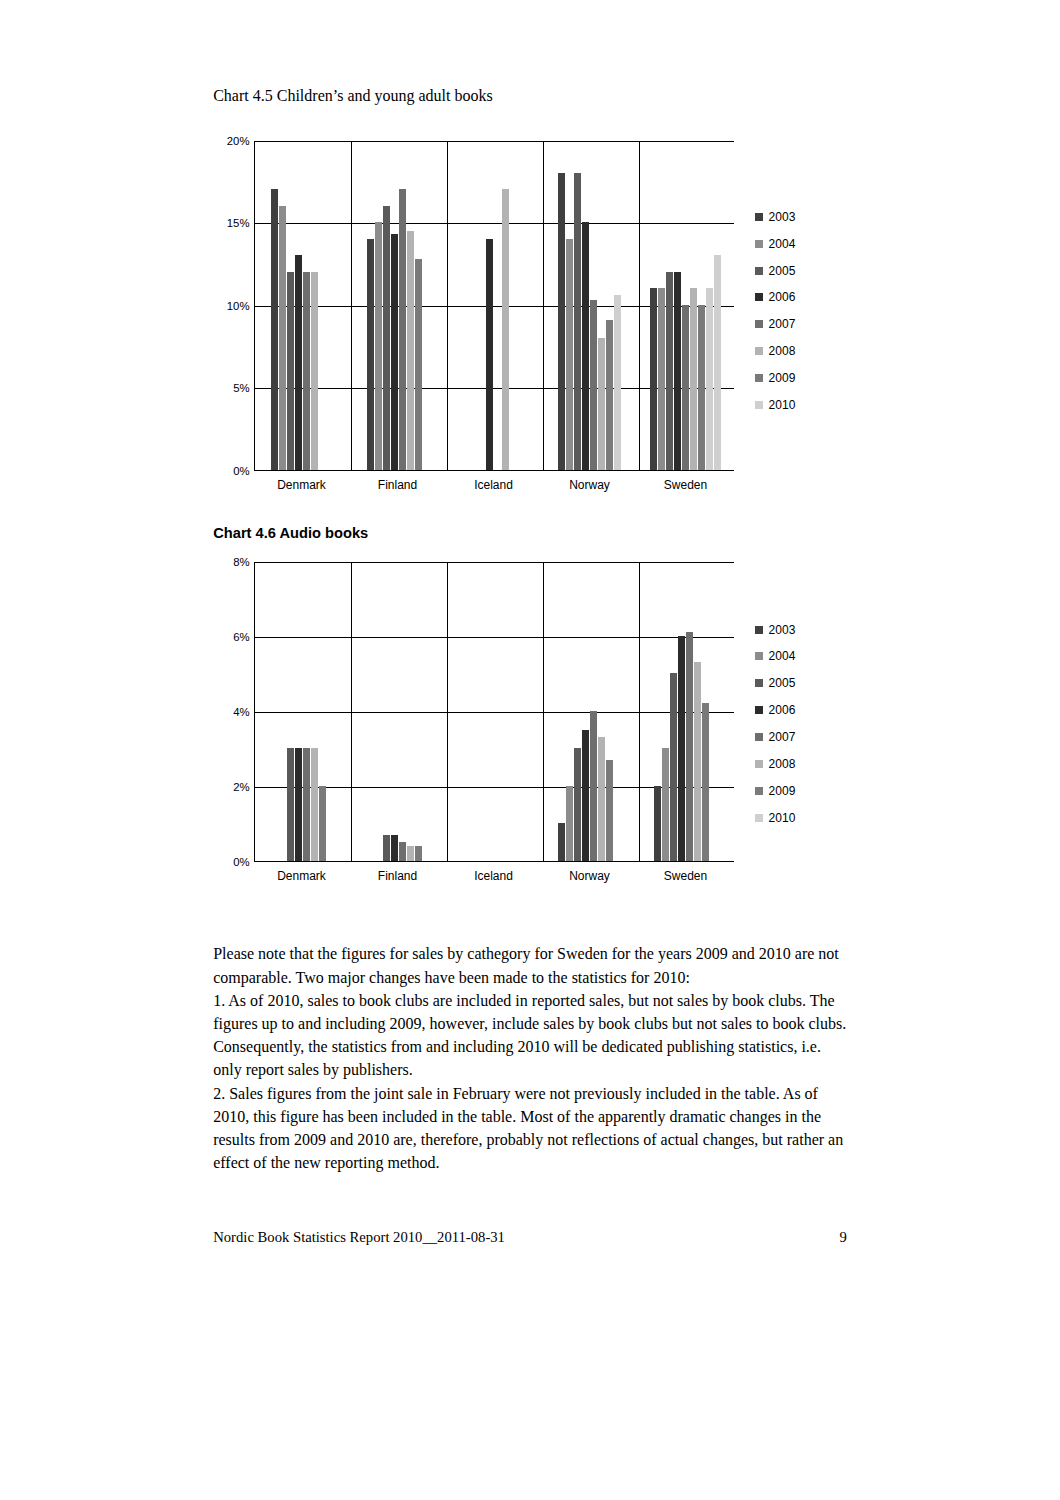Chart 4.5 Children’s and young adult books
20% 15% 10% 5% 0%
Denmark
Finland
Iceland
Norway
Sweden
2003
2004
2005
2006
2007
2008
2009
2010
Chart 4.6 Audio books
8% 6% 4% 2% 0%
Denmark
Finland
Iceland
Norway
Sweden
2003
2004
2005
2006
2007
2008
2009
2010
Please note that the figures for sales by cathegory for Sweden for the years 2009 and 2010 are not comparable. Two major changes have been made to the statistics for 2010:
1. As of 2010, sales to book clubs are included in reported sales, but not sales by book clubs. The figures up to and including 2009, however, include sales by book clubs but not sales to book clubs. Consequently, the statistics from and including 2010 will be dedicated publishing statistics, i.e. only report sales by publishers.
2. Sales figures from the joint sale in February were not previously included in the table. As of 2010, this figure has been included in the table. Most of the apparently dramatic changes in the results from 2009 and 2010 are, therefore, probably not reflections of actual changes, but rather an effect of the new reporting method.
Nordic Book Statistics Report 2010__2011-08-31 9